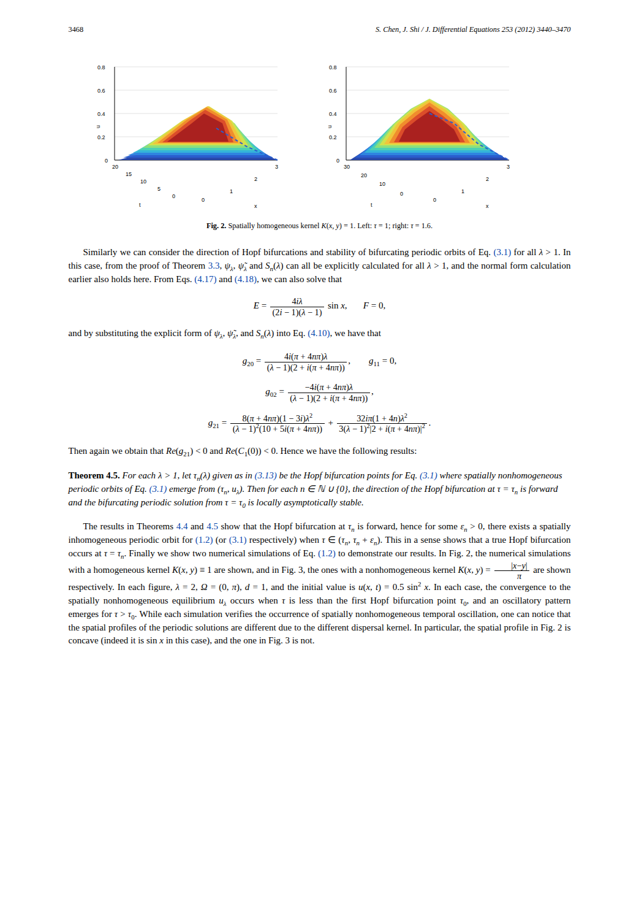3468 S. Chen, J. Shi / J. Differential Equations 253 (2012) 3440–3470
0.8 0.6 0.4 0.2 0 u 20 15 10 5 0 t 3 2 1 0 x 0.8 0.6 0.4 0.2 0 u 30 20 10 0 t 3 2 1 0 x
Fig. 2. Spatially homogeneous kernel K(x, y) = 1. Left: τ = 1; right: τ = 1.6.
Similarly we can consider the direction of Hopf bifurcations and stability of bifurcating periodic orbits of Eq. (3.1) for all λ > 1. In this case, from the proof of Theorem 3.3, ψλ, ψ̃λ and Sn(λ) can all be explicitly calculated for all λ > 1, and the normal form calculation earlier also holds here. From Eqs. (4.17) and (4.18), we can also solve that
E = 4iλ(2i − 1)(λ − 1) sin x, F = 0,
and by substituting the explicit form of ψλ, ψ̃λ, and Sn(λ) into Eq. (4.10), we have that
g20 = 4i(π + 4nπ)λ(λ − 1)(2 + i(π + 4nπ)), g11 = 0,
g02 = −4i(π + 4nπ)λ(λ − 1)(2 + i(π + 4nπ)),
g21 = 8(π + 4nπ)(1 − 3i)λ2(λ − 1)2(10 + 5i(π + 4nπ)) + 32iπ(1 + 4n)λ23(λ − 1)2|2 + i(π + 4nπ)|2.
Then again we obtain that Re(g21) < 0 and Re(C1(0)) < 0. Hence we have the following results:
Theorem 4.5. For each λ > 1, let τn(λ) given as in (3.13) be the Hopf bifurcation points for Eq. (3.1) where spatially nonhomogeneous periodic orbits of Eq. (3.1) emerge from (τn, uλ). Then for each n ∈ ℕ ∪ {0}, the direction of the Hopf bifurcation at τ = τn is forward and the bifurcating periodic solution from τ = τ0 is locally asymptotically stable.
The results in Theorems 4.4 and 4.5 show that the Hopf bifurcation at τn is forward, hence for some εn > 0, there exists a spatially inhomogeneous periodic orbit for (1.2) (or (3.1) respectively) when τ ∈ (τn, τn + εn). This in a sense shows that a true Hopf bifurcation occurs at τ = τn. Finally we show two numerical simulations of Eq. (1.2) to demonstrate our results. In Fig. 2, the numerical simulations with a homogeneous kernel K(x, y) ≡ 1 are shown, and in Fig. 3, the ones with a nonhomogeneous kernel K(x, y) = |x−y|π are shown respectively. In each figure, λ = 2, Ω = (0, π), d = 1, and the initial value is u(x, t) = 0.5 sin2 x. In each case, the convergence to the spatially nonhomogeneous equilibrium uλ occurs when τ is less than the first Hopf bifurcation point τ0, and an oscillatory pattern emerges for τ > τ0. While each simulation verifies the occurrence of spatially nonhomogeneous temporal oscillation, one can notice that the spatial profiles of the periodic solutions are different due to the different dispersal kernel. In particular, the spatial profile in Fig. 2 is concave (indeed it is sin x in this case), and the one in Fig. 3 is not.